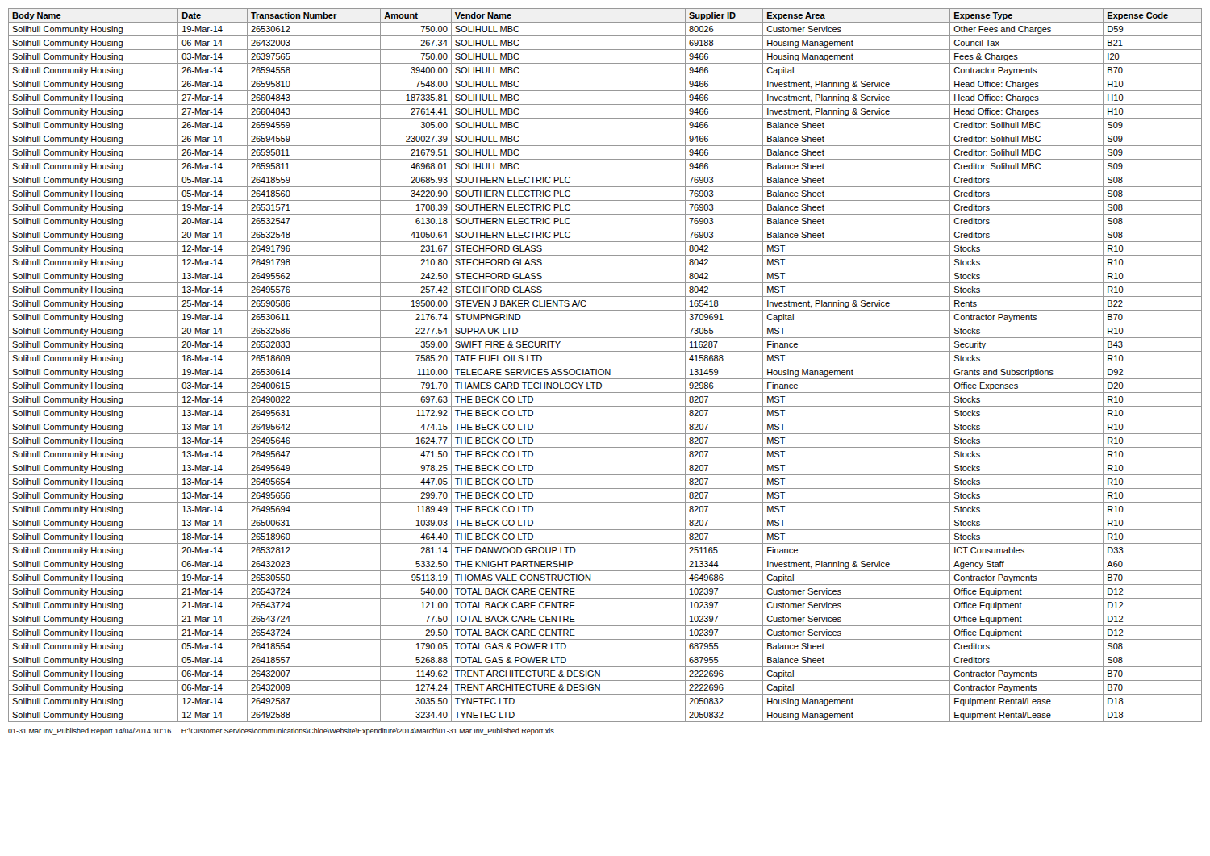01-31 Mar Inv_Published Report 14/04/2014 10:16 H:\Customer Services\communications\Chloe\Website\Expenditure\2014\March\01-31 Mar Inv_Published Report.xls
| Body Name | Date | Transaction Number | Amount | Vendor Name | Supplier ID | Expense Area | Expense Type | Expense Code |
| --- | --- | --- | --- | --- | --- | --- | --- | --- |
| Solihull Community Housing | 19-Mar-14 | 26530612 | 750.00 | SOLIHULL MBC | 80026 | Customer Services | Other Fees and Charges | D59 |
| Solihull Community Housing | 06-Mar-14 | 26432003 | 267.34 | SOLIHULL MBC | 69188 | Housing Management | Council Tax | B21 |
| Solihull Community Housing | 03-Mar-14 | 26397565 | 750.00 | SOLIHULL MBC | 9466 | Housing Management | Fees & Charges | I20 |
| Solihull Community Housing | 26-Mar-14 | 26594558 | 39400.00 | SOLIHULL MBC | 9466 | Capital | Contractor Payments | B70 |
| Solihull Community Housing | 26-Mar-14 | 26595810 | 7548.00 | SOLIHULL MBC | 9466 | Investment, Planning & Service | Head Office: Charges | H10 |
| Solihull Community Housing | 27-Mar-14 | 26604843 | 187335.81 | SOLIHULL MBC | 9466 | Investment, Planning & Service | Head Office: Charges | H10 |
| Solihull Community Housing | 27-Mar-14 | 26604843 | 27614.41 | SOLIHULL MBC | 9466 | Investment, Planning & Service | Head Office: Charges | H10 |
| Solihull Community Housing | 26-Mar-14 | 26594559 | 305.00 | SOLIHULL MBC | 9466 | Balance Sheet | Creditor: Solihull MBC | S09 |
| Solihull Community Housing | 26-Mar-14 | 26594559 | 230027.39 | SOLIHULL MBC | 9466 | Balance Sheet | Creditor: Solihull MBC | S09 |
| Solihull Community Housing | 26-Mar-14 | 26595811 | 21679.51 | SOLIHULL MBC | 9466 | Balance Sheet | Creditor: Solihull MBC | S09 |
| Solihull Community Housing | 26-Mar-14 | 26595811 | 46968.01 | SOLIHULL MBC | 9466 | Balance Sheet | Creditor: Solihull MBC | S09 |
| Solihull Community Housing | 05-Mar-14 | 26418559 | 20685.93 | SOUTHERN ELECTRIC PLC | 76903 | Balance Sheet | Creditors | S08 |
| Solihull Community Housing | 05-Mar-14 | 26418560 | 34220.90 | SOUTHERN ELECTRIC PLC | 76903 | Balance Sheet | Creditors | S08 |
| Solihull Community Housing | 19-Mar-14 | 26531571 | 1708.39 | SOUTHERN ELECTRIC PLC | 76903 | Balance Sheet | Creditors | S08 |
| Solihull Community Housing | 20-Mar-14 | 26532547 | 6130.18 | SOUTHERN ELECTRIC PLC | 76903 | Balance Sheet | Creditors | S08 |
| Solihull Community Housing | 20-Mar-14 | 26532548 | 41050.64 | SOUTHERN ELECTRIC PLC | 76903 | Balance Sheet | Creditors | S08 |
| Solihull Community Housing | 12-Mar-14 | 26491796 | 231.67 | STECHFORD GLASS | 8042 | MST | Stocks | R10 |
| Solihull Community Housing | 12-Mar-14 | 26491798 | 210.80 | STECHFORD GLASS | 8042 | MST | Stocks | R10 |
| Solihull Community Housing | 13-Mar-14 | 26495562 | 242.50 | STECHFORD GLASS | 8042 | MST | Stocks | R10 |
| Solihull Community Housing | 13-Mar-14 | 26495576 | 257.42 | STECHFORD GLASS | 8042 | MST | Stocks | R10 |
| Solihull Community Housing | 25-Mar-14 | 26590586 | 19500.00 | STEVEN J BAKER CLIENTS A/C | 165418 | Investment, Planning & Service | Rents | B22 |
| Solihull Community Housing | 19-Mar-14 | 26530611 | 2176.74 | STUMPNGRIND | 3709691 | Capital | Contractor Payments | B70 |
| Solihull Community Housing | 20-Mar-14 | 26532586 | 2277.54 | SUPRA UK LTD | 73055 | MST | Stocks | R10 |
| Solihull Community Housing | 20-Mar-14 | 26532833 | 359.00 | SWIFT FIRE & SECURITY | 116287 | Finance | Security | B43 |
| Solihull Community Housing | 18-Mar-14 | 26518609 | 7585.20 | TATE FUEL OILS LTD | 4158688 | MST | Stocks | R10 |
| Solihull Community Housing | 19-Mar-14 | 26530614 | 1110.00 | TELECARE SERVICES ASSOCIATION | 131459 | Housing Management | Grants and Subscriptions | D92 |
| Solihull Community Housing | 03-Mar-14 | 26400615 | 791.70 | THAMES CARD TECHNOLOGY LTD | 92986 | Finance | Office Expenses | D20 |
| Solihull Community Housing | 12-Mar-14 | 26490822 | 697.63 | THE BECK CO LTD | 8207 | MST | Stocks | R10 |
| Solihull Community Housing | 13-Mar-14 | 26495631 | 1172.92 | THE BECK CO LTD | 8207 | MST | Stocks | R10 |
| Solihull Community Housing | 13-Mar-14 | 26495642 | 474.15 | THE BECK CO LTD | 8207 | MST | Stocks | R10 |
| Solihull Community Housing | 13-Mar-14 | 26495646 | 1624.77 | THE BECK CO LTD | 8207 | MST | Stocks | R10 |
| Solihull Community Housing | 13-Mar-14 | 26495647 | 471.50 | THE BECK CO LTD | 8207 | MST | Stocks | R10 |
| Solihull Community Housing | 13-Mar-14 | 26495649 | 978.25 | THE BECK CO LTD | 8207 | MST | Stocks | R10 |
| Solihull Community Housing | 13-Mar-14 | 26495654 | 447.05 | THE BECK CO LTD | 8207 | MST | Stocks | R10 |
| Solihull Community Housing | 13-Mar-14 | 26495656 | 299.70 | THE BECK CO LTD | 8207 | MST | Stocks | R10 |
| Solihull Community Housing | 13-Mar-14 | 26495694 | 1189.49 | THE BECK CO LTD | 8207 | MST | Stocks | R10 |
| Solihull Community Housing | 13-Mar-14 | 26500631 | 1039.03 | THE BECK CO LTD | 8207 | MST | Stocks | R10 |
| Solihull Community Housing | 18-Mar-14 | 26518960 | 464.40 | THE BECK CO LTD | 8207 | MST | Stocks | R10 |
| Solihull Community Housing | 20-Mar-14 | 26532812 | 281.14 | THE DANWOOD GROUP LTD | 251165 | Finance | ICT Consumables | D33 |
| Solihull Community Housing | 06-Mar-14 | 26432023 | 5332.50 | THE KNIGHT PARTNERSHIP | 213344 | Investment, Planning & Service | Agency Staff | A60 |
| Solihull Community Housing | 19-Mar-14 | 26530550 | 95113.19 | THOMAS VALE CONSTRUCTION | 4649686 | Capital | Contractor Payments | B70 |
| Solihull Community Housing | 21-Mar-14 | 26543724 | 540.00 | TOTAL BACK CARE CENTRE | 102397 | Customer Services | Office Equipment | D12 |
| Solihull Community Housing | 21-Mar-14 | 26543724 | 121.00 | TOTAL BACK CARE CENTRE | 102397 | Customer Services | Office Equipment | D12 |
| Solihull Community Housing | 21-Mar-14 | 26543724 | 77.50 | TOTAL BACK CARE CENTRE | 102397 | Customer Services | Office Equipment | D12 |
| Solihull Community Housing | 21-Mar-14 | 26543724 | 29.50 | TOTAL BACK CARE CENTRE | 102397 | Customer Services | Office Equipment | D12 |
| Solihull Community Housing | 05-Mar-14 | 26418554 | 1790.05 | TOTAL GAS & POWER LTD | 687955 | Balance Sheet | Creditors | S08 |
| Solihull Community Housing | 05-Mar-14 | 26418557 | 5268.88 | TOTAL GAS & POWER LTD | 687955 | Balance Sheet | Creditors | S08 |
| Solihull Community Housing | 06-Mar-14 | 26432007 | 1149.62 | TRENT ARCHITECTURE & DESIGN | 2222696 | Capital | Contractor Payments | B70 |
| Solihull Community Housing | 06-Mar-14 | 26432009 | 1274.24 | TRENT ARCHITECTURE & DESIGN | 2222696 | Capital | Contractor Payments | B70 |
| Solihull Community Housing | 12-Mar-14 | 26492587 | 3035.50 | TYNETEC LTD | 2050832 | Housing Management | Equipment Rental/Lease | D18 |
| Solihull Community Housing | 12-Mar-14 | 26492588 | 3234.40 | TYNETEC LTD | 2050832 | Housing Management | Equipment Rental/Lease | D18 |